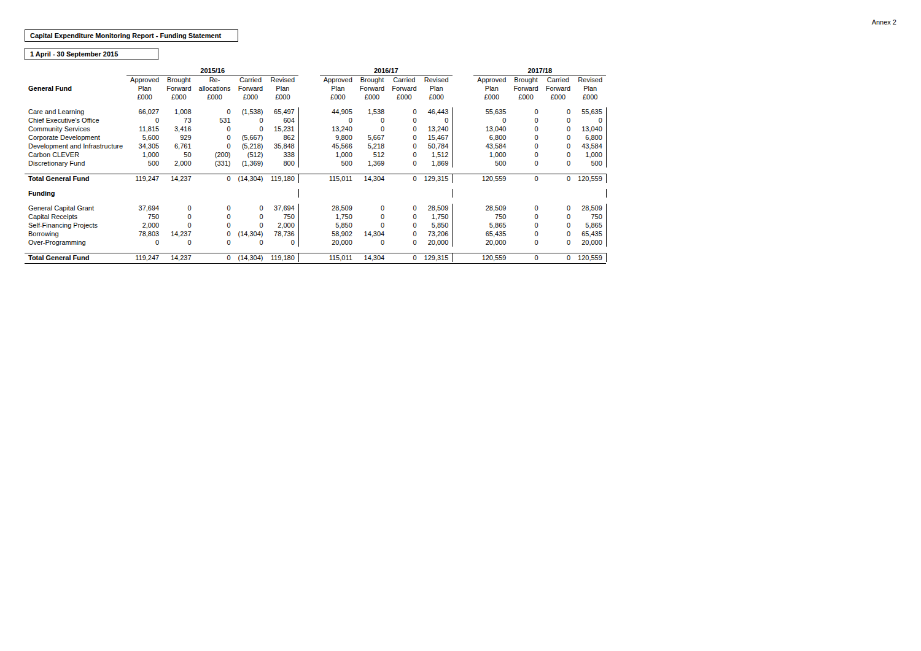Annex 2
Capital Expenditure Monitoring Report - Funding Statement
1 April - 30 September 2015
| | 2015/16 | | 2016/17 | | 2017/18 |
| | Approved | Brought | Re- | Carried | Revised | | Approved | Brought | Carried | Revised | | Approved | Brought | Carried | Revised |
| General Fund | Plan | Forward | allocations | Forward | Plan | | Plan | Forward | Forward | Plan | | Plan | Forward | Forward | Plan |
| | £000 | £000 | £000 | £000 | £000 | | £000 | £000 | £000 | £000 | | £000 | £000 | £000 | £000 |
| Care and Learning | 66,027 | 1,008 | 0 | (1,538) | 65,497 | | 44,905 | 1,538 | 0 | 46,443 | | 55,635 | 0 | 0 | 55,635 |
| Chief Executive's Office | 0 | 73 | 531 | 0 | 604 | | 0 | 0 | 0 | 0 | | 0 | 0 | 0 | 0 |
| Community Services | 11,815 | 3,416 | 0 | 0 | 15,231 | | 13,240 | 0 | 0 | 13,240 | | 13,040 | 0 | 0 | 13,040 |
| Corporate Development | 5,600 | 929 | 0 | (5,667) | 862 | | 9,800 | 5,667 | 0 | 15,467 | | 6,800 | 0 | 0 | 6,800 |
| Development and Infrastructure | 34,305 | 6,761 | 0 | (5,218) | 35,848 | | 45,566 | 5,218 | 0 | 50,784 | | 43,584 | 0 | 0 | 43,584 |
| Carbon CLEVER | 1,000 | 50 | (200) | (512) | 338 | | 1,000 | 512 | 0 | 1,512 | | 1,000 | 0 | 0 | 1,000 |
| Discretionary Fund | 500 | 2,000 | (331) | (1,369) | 800 | | 500 | 1,369 | 0 | 1,869 | | 500 | 0 | 0 | 500 |
| Total General Fund | 119,247 | 14,237 | 0 | (14,304) | 119,180 | | 115,011 | 14,304 | 0 | 129,315 | | 120,559 | 0 | 0 | 120,559 |
| Funding | | | | | | | | |
| General Capital Grant | 37,694 | 0 | 0 | 0 | 37,694 | | 28,509 | 0 | 0 | 28,509 | | 28,509 | 0 | 0 | 28,509 |
| Capital Receipts | 750 | 0 | 0 | 0 | 750 | | 1,750 | 0 | 0 | 1,750 | | 750 | 0 | 0 | 750 |
| Self-Financing Projects | 2,000 | 0 | 0 | 0 | 2,000 | | 5,850 | 0 | 0 | 5,850 | | 5,865 | 0 | 0 | 5,865 |
| Borrowing | 78,803 | 14,237 | 0 | (14,304) | 78,736 | | 58,902 | 14,304 | 0 | 73,206 | | 65,435 | 0 | 0 | 65,435 |
| Over-Programming | 0 | 0 | 0 | 0 | 0 | | 20,000 | 0 | 0 | 20,000 | | 20,000 | 0 | 0 | 20,000 |
| Total General Fund | 119,247 | 14,237 | 0 | (14,304) | 119,180 | | 115,011 | 14,304 | 0 | 129,315 | | 120,559 | 0 | 0 | 120,559 |